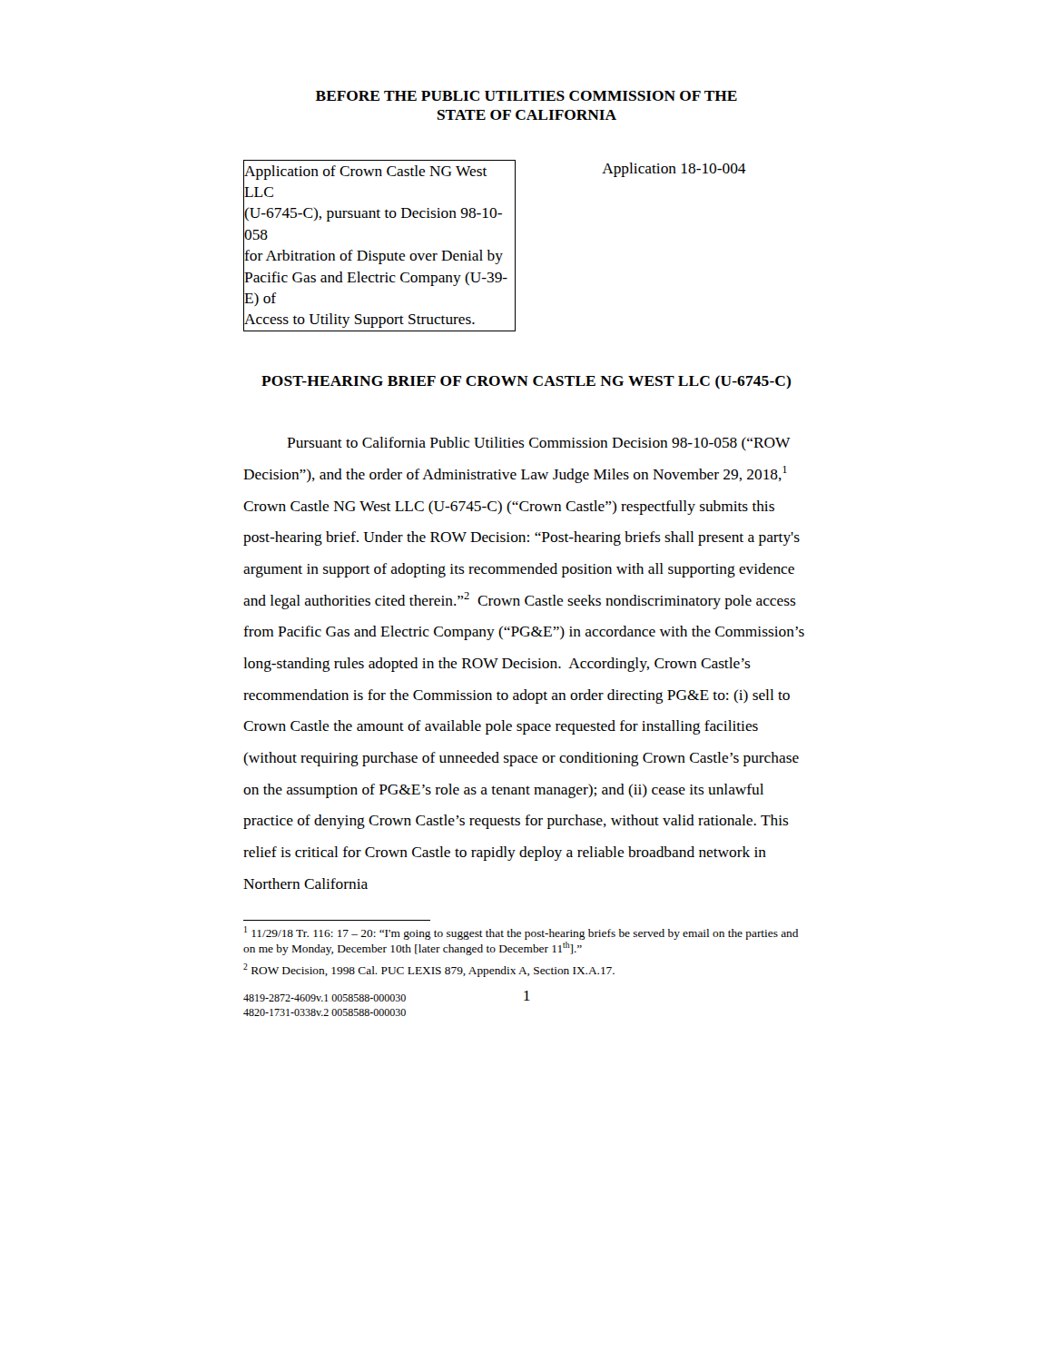BEFORE THE PUBLIC UTILITIES COMMISSION OF THE
STATE OF CALIFORNIA
| Application of Crown Castle NG West LLC (U-6745-C), pursuant to Decision 98-10-058 for Arbitration of Dispute over Denial by Pacific Gas and Electric Company (U-39-E) of Access to Utility Support Structures. | | Application 18-10-004 |
POST-HEARING BRIEF OF CROWN CASTLE NG WEST LLC (U-6745-C)
Pursuant to California Public Utilities Commission Decision 98-10-058 (“ROW Decision”), and the order of Administrative Law Judge Miles on November 29, 2018,1 Crown Castle NG West LLC (U-6745-C) (“Crown Castle”) respectfully submits this post-hearing brief. Under the ROW Decision: “Post-hearing briefs shall present a party's argument in support of adopting its recommended position with all supporting evidence and legal authorities cited therein.”2 Crown Castle seeks nondiscriminatory pole access from Pacific Gas and Electric Company (“PG&E”) in accordance with the Commission’s long-standing rules adopted in the ROW Decision. Accordingly, Crown Castle’s recommendation is for the Commission to adopt an order directing PG&E to: (i) sell to Crown Castle the amount of available pole space requested for installing facilities (without requiring purchase of unneeded space or conditioning Crown Castle’s purchase on the assumption of PG&E’s role as a tenant manager); and (ii) cease its unlawful practice of denying Crown Castle’s requests for purchase, without valid rationale. This relief is critical for Crown Castle to rapidly deploy a reliable broadband network in Northern California
1 11/29/18 Tr. 116: 17 – 20: “I'm going to suggest that the post-hearing briefs be served by email on the parties and on me by Monday, December 10th [later changed to December 11th].”
2 ROW Decision, 1998 Cal. PUC LEXIS 879, Appendix A, Section IX.A.17.
4819-2872-4609v.1 0058588-000030
4820-1731-0338v.2 0058588-000030 1